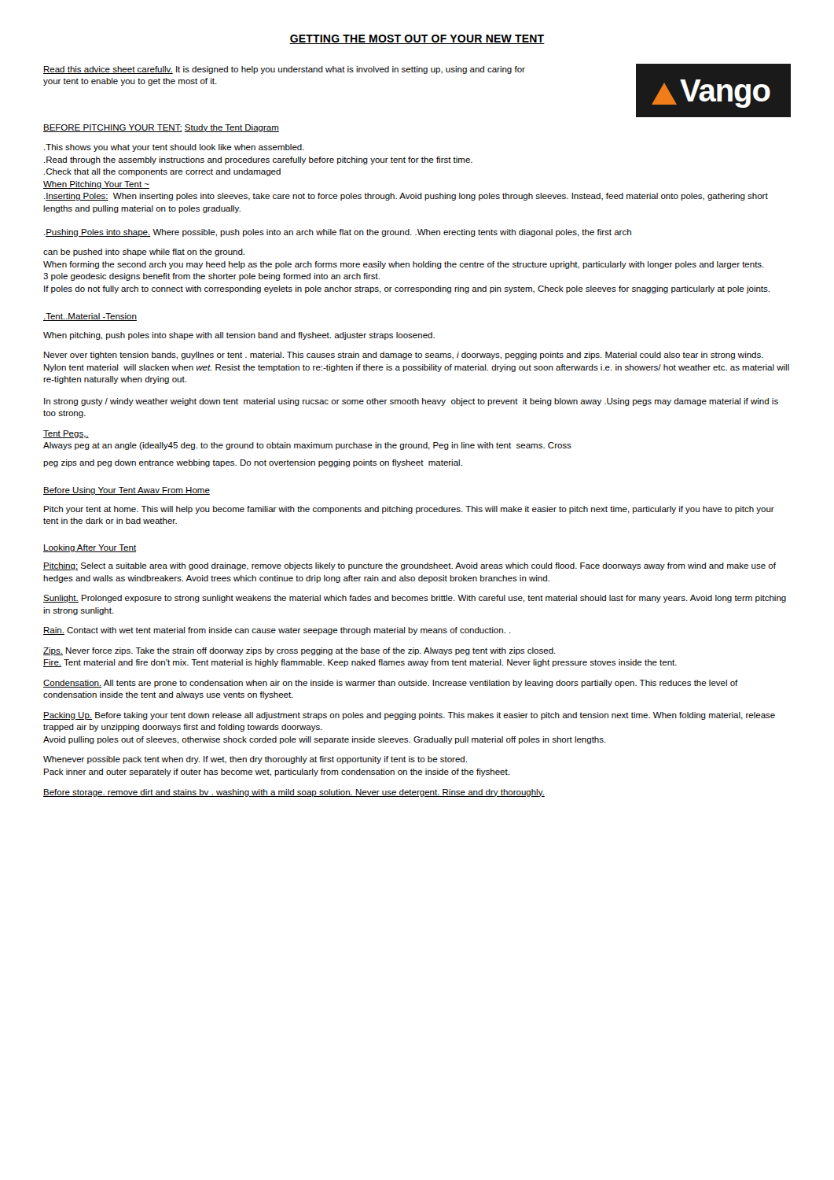GETTING THE MOST OUT OF YOUR NEW TENT
Vango
Read this advice sheet carefullv. It is designed to help you understand what is involved in setting up, using and caring for your tent to enable you to get the most of it.
BEFORE PITCHING YOUR TENT: Study the Tent Diagram
.This shows you what your tent should look like when assembled.
.Read through the assembly instructions and procedures carefully before pitching your tent for the first time.
.Check that all the components are correct and undamaged
When Pitching Your Tent ~
.Inserting Poles: When inserting poles into sleeves, take care not to force poles through. Avoid pushing long poles through sleeves. Instead, feed material onto poles, gathering short lengths and pulling material on to poles gradually.
.Pushing Poles into shape. Where possible, push poles into an arch while flat on the ground. .When erecting tents with diagonal poles, the first arch
can be pushed into shape while flat on the ground.
When forming the second arch you may heed help as the pole arch forms more easily when holding the centre of the structure upright, particularly with longer poles and larger tents.
3 pole geodesic designs benefit from the shorter pole being formed into an arch first.
If poles do not fully arch to connect with corresponding eyelets in pole anchor straps, or corresponding ring and pin system, Check pole sleeves for snagging particularly at pole joints.
.Tent..Material -Tension
When pitching, push poles into shape with all tension band and flysheet. adjuster straps loosened.
Never over tighten tension bands, guyllnes or tent . material. This causes strain and damage to seams, i doorways, pegging points and zips. Material could also tear in strong winds.
Nylon tent material will slacken when wet. Resist the temptation to re:-tighten if there is a possibility of material. drying out soon afterwards i.e. in showers/ hot weather etc. as material will re-tighten naturally when drying out.
In strong gusty / windy weather weight down tent material using rucsac or some other smooth heavy object to prevent it being blown away .Using pegs may damage material if wind is too strong.
Tent Pegs,.
Always peg at an angle (ideally45 deg. to the ground to obtain maximum purchase in the ground, Peg in line with tent seams. Cross
peg zips and peg down entrance webbing tapes. Do not overtension pegging points on flysheet material.
Before Using Your Tent Awav From Home
Pitch your tent at home. This will help you become familiar with the components and pitching procedures. This will make it easier to pitch next time, particularly if you have to pitch your tent in the dark or in bad weather.
Looking After Your Tent
Pitching: Select a suitable area with good drainage, remove objects likely to puncture the groundsheet. Avoid areas which could flood. Face doorways away from wind and make use of hedges and walls as windbreakers. Avoid trees which continue to drip long after rain and also deposit broken branches in wind.
Sunlight. Prolonged exposure to strong sunlight weakens the material which fades and becomes brittle. With careful use, tent material should last for many years. Avoid long term pitching in strong sunlight.
Rain. Contact with wet tent material from inside can cause water seepage through material by means of conduction. .
Zips. Never force zips. Take the strain off doorway zips by cross pegging at the base of the zip. Always peg tent with zips closed.
Fire. Tent material and fire don't mix. Tent material is highly flammable. Keep naked flames away from tent material. Never light pressure stoves inside the tent.
Condensation. All tents are prone to condensation when air on the inside is warmer than outside. Increase ventilation by leaving doors partially open. This reduces the level of condensation inside the tent and always use vents on flysheet.
Packing Up. Before taking your tent down release all adjustment straps on poles and pegging points. This makes it easier to pitch and tension next time. When folding material, release trapped air by unzipping doorways first and folding towards doorways.
Avoid pulling poles out of sleeves, otherwise shock corded pole will separate inside sleeves. Gradually pull material off poles in short lengths.
Whenever possible pack tent when dry. If wet, then dry thoroughly at first opportunity if tent is to be stored.
Pack inner and outer separately if outer has become wet, particularly from condensation on the inside of the fiysheet.
Before storage. remove dirt and stains bv . washing with a mild soap solution. Never use detergent. Rinse and dry thoroughly.